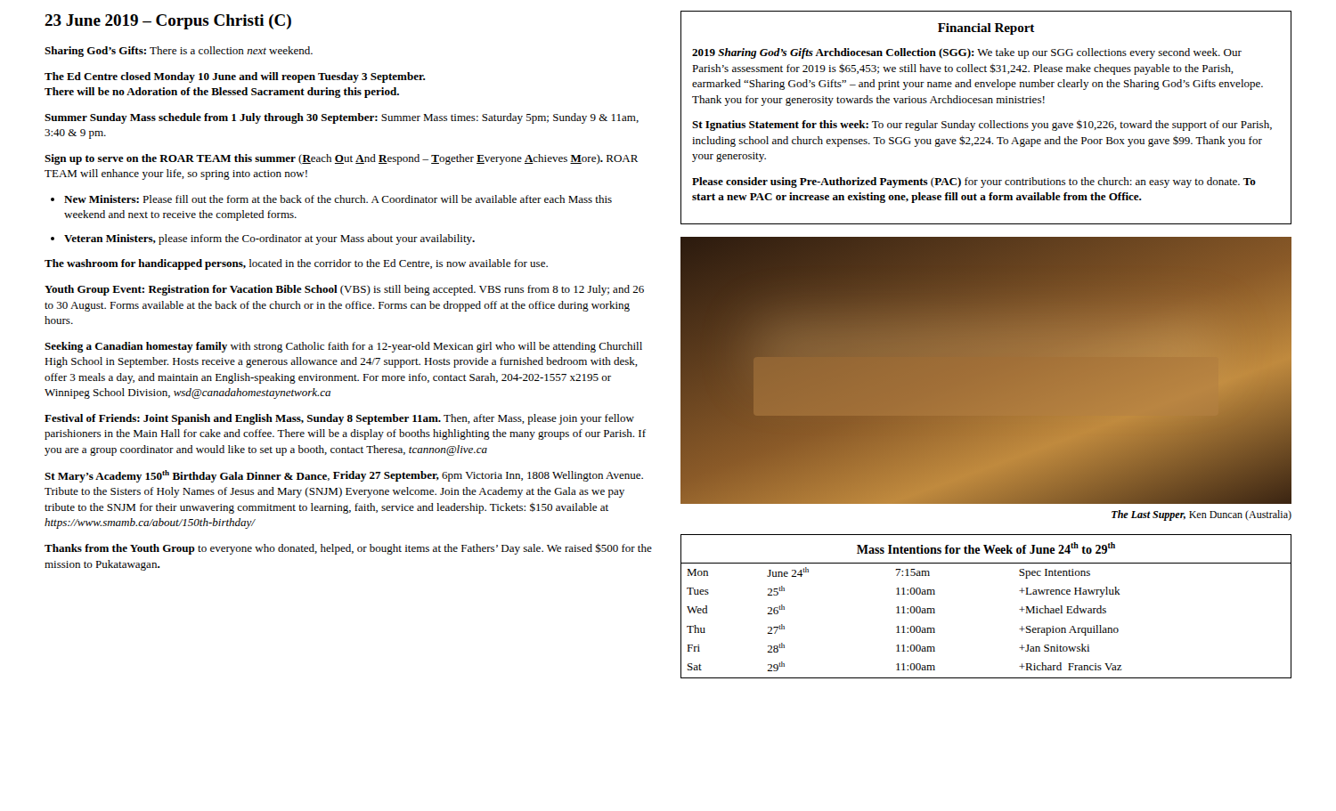23 June 2019 – Corpus Christi (C)
Sharing God’s Gifts: There is a collection next weekend.
The Ed Centre closed Monday 10 June and will reopen Tuesday 3 September.
There will be no Adoration of the Blessed Sacrament during this period.
Summer Sunday Mass schedule from 1 July through 30 September: Summer Mass times: Saturday 5pm; Sunday 9 & 11am, 3:40 & 9 pm.
Sign up to serve on the ROAR TEAM this summer (Reach Out And Respond – Together Everyone Achieves More). ROAR TEAM will enhance your life, so spring into action now!
New Ministers: Please fill out the form at the back of the church. A Coordinator will be available after each Mass this weekend and next to receive the completed forms.
Veteran Ministers, please inform the Co-ordinator at your Mass about your availability.
The washroom for handicapped persons, located in the corridor to the Ed Centre, is now available for use.
Youth Group Event: Registration for Vacation Bible School (VBS) is still being accepted. VBS runs from 8 to 12 July; and 26 to 30 August. Forms available at the back of the church or in the office. Forms can be dropped off at the office during working hours.
Seeking a Canadian homestay family with strong Catholic faith for a 12-year-old Mexican girl who will be attending Churchill High School in September. Hosts receive a generous allowance and 24/7 support. Hosts provide a furnished bedroom with desk, offer 3 meals a day, and maintain an English-speaking environment. For more info, contact Sarah, 204-202-1557 x2195 or Winnipeg School Division, wsd@canadahomestaynetwork.ca
Festival of Friends: Joint Spanish and English Mass, Sunday 8 September 11am. Then, after Mass, please join your fellow parishioners in the Main Hall for cake and coffee. There will be a display of booths highlighting the many groups of our Parish. If you are a group coordinator and would like to set up a booth, contact Theresa, tcannon@live.ca
St Mary’s Academy 150th Birthday Gala Dinner & Dance, Friday 27 September, 6pm Victoria Inn, 1808 Wellington Avenue. Tribute to the Sisters of Holy Names of Jesus and Mary (SNJM) Everyone welcome. Join the Academy at the Gala as we pay tribute to the SNJM for their unwavering commitment to learning, faith, service and leadership. Tickets: $150 available at https://www.smamb.ca/about/150th-birthday/
Thanks from the Youth Group to everyone who donated, helped, or bought items at the Fathers’ Day sale. We raised $500 for the mission to Pukatawagan.
Financial Report
2019 Sharing God’s Gifts Archdiocesan Collection (SGG): We take up our SGG collections every second week. Our Parish’s assessment for 2019 is $65,453; we still have to collect $31,242. Please make cheques payable to the Parish, earmarked “Sharing God’s Gifts” – and print your name and envelope number clearly on the Sharing God’s Gifts envelope. Thank you for your generosity towards the various Archdiocesan ministries!
St Ignatius Statement for this week: To our regular Sunday collections you gave $10,226, toward the support of our Parish, including school and church expenses. To SGG you gave $2,224. To Agape and the Poor Box you gave $99. Thank you for your generosity.
Please consider using Pre-Authorized Payments (PAC) for your contributions to the church: an easy way to donate. To start a new PAC or increase an existing one, please fill out a form available from the Office.
The Last Supper, Ken Duncan (Australia)
Mass Intentions for the Week of June 24 th to 29 th
| Mon | June 24 th | 7:15am | Spec Intentions |
| Tues | 25 th | 11:00am | +Lawrence Hawryluk |
| Wed | 26 th | 11:00am | +Michael Edwards |
| Thu | 27 th | 11:00am | +Serapion Arquillano |
| Fri | 28 th | 11:00am | +Jan Snitowski |
| Sat | 29 th | 11:00am | +Richard Francis Vaz |